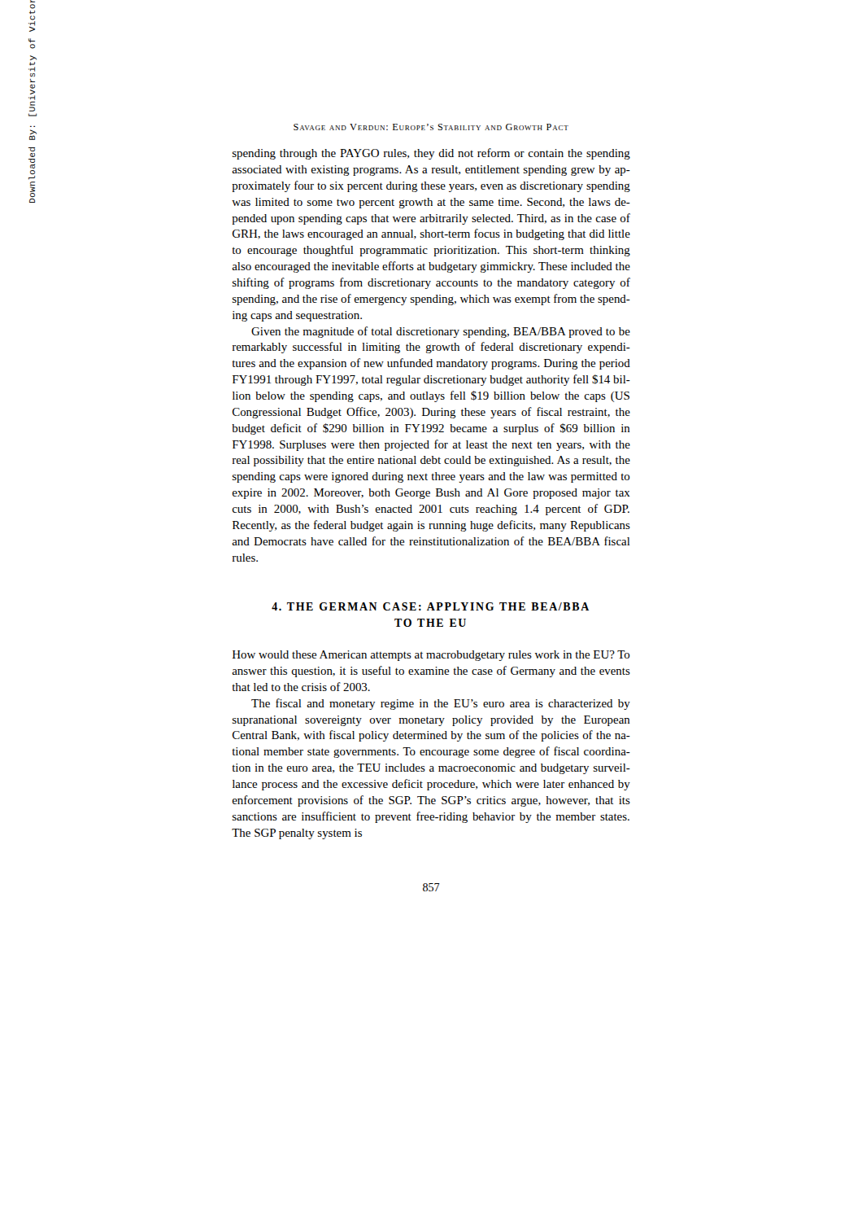Downloaded By: [University of Victoria] At: 05:49 17 January 2009
Savage and Verdun: Europe’s Stability and Growth Pact
spending through the PAYGO rules, they did not reform or contain the spending associated with existing programs. As a result, entitlement spending grew by approximately four to six percent during these years, even as discretionary spending was limited to some two percent growth at the same time. Second, the laws depended upon spending caps that were arbitrarily selected. Third, as in the case of GRH, the laws encouraged an annual, short-term focus in budgeting that did little to encourage thoughtful programmatic prioritization. This short-term thinking also encouraged the inevitable efforts at budgetary gimmickry. These included the shifting of programs from discretionary accounts to the mandatory category of spending, and the rise of emergency spending, which was exempt from the spending caps and sequestration.
Given the magnitude of total discretionary spending, BEA/BBA proved to be remarkably successful in limiting the growth of federal discretionary expenditures and the expansion of new unfunded mandatory programs. During the period FY1991 through FY1997, total regular discretionary budget authority fell $14 billion below the spending caps, and outlays fell $19 billion below the caps (US Congressional Budget Office, 2003). During these years of fiscal restraint, the budget deficit of $290 billion in FY1992 became a surplus of $69 billion in FY1998. Surpluses were then projected for at least the next ten years, with the real possibility that the entire national debt could be extinguished. As a result, the spending caps were ignored during next three years and the law was permitted to expire in 2002. Moreover, both George Bush and Al Gore proposed major tax cuts in 2000, with Bush’s enacted 2001 cuts reaching 1.4 percent of GDP. Recently, as the federal budget again is running huge deficits, many Republicans and Democrats have called for the reinstitutionalization of the BEA/BBA fiscal rules.
4. The German Case: Applying the BEA/BBA
to the EU
How would these American attempts at macrobudgetary rules work in the EU? To answer this question, it is useful to examine the case of Germany and the events that led to the crisis of 2003.
The fiscal and monetary regime in the EU’s euro area is characterized by supranational sovereignty over monetary policy provided by the European Central Bank, with fiscal policy determined by the sum of the policies of the national member state governments. To encourage some degree of fiscal coordination in the euro area, the TEU includes a macroeconomic and budgetary surveillance process and the excessive deficit procedure, which were later enhanced by enforcement provisions of the SGP. The SGP’s critics argue, however, that its sanctions are insufficient to prevent free-riding behavior by the member states. The SGP penalty system is
857